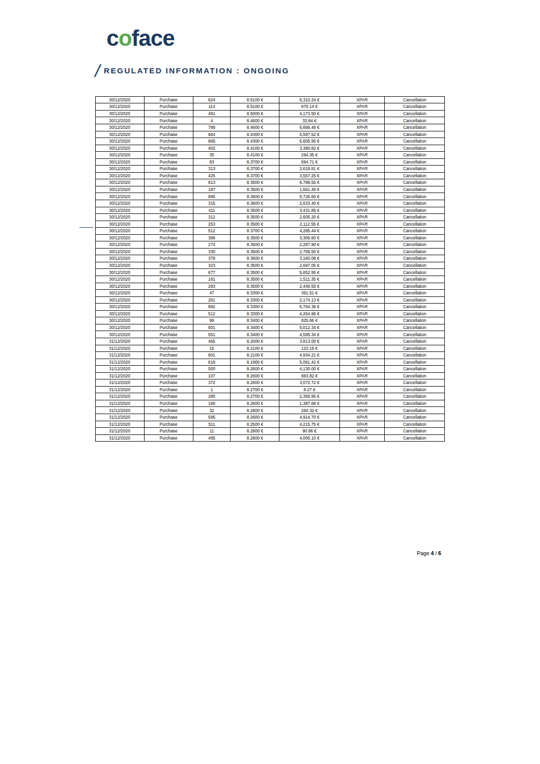coface
/ Regulated information : ongoing
| 30/12/2020 | Purchase | 624 | 8.5100 € | 5,310.24 € | XPAR | Cancellation |
| 30/12/2020 | Purchase | 114 | 8.5100 € | 970.14 € | XPAR | Cancellation |
| 30/12/2020 | Purchase | 491 | 8.5000 € | 4,173.50 € | XPAR | Cancellation |
| 30/12/2020 | Purchase | 4 | 8.4600 € | 33.84 € | XPAR | Cancellation |
| 30/12/2020 | Purchase | 788 | 8.4600 € | 6,666.48 € | XPAR | Cancellation |
| 30/12/2020 | Purchase | 664 | 8.4300 € | 5,597.52 € | XPAR | Cancellation |
| 30/12/2020 | Purchase | 665 | 8.4300 € | 5,605.95 € | XPAR | Cancellation |
| 30/12/2020 | Purchase | 402 | 8.4100 € | 3,380.82 € | XPAR | Cancellation |
| 30/12/2020 | Purchase | 35 | 8.4100 € | 294.35 € | XPAR | Cancellation |
| 30/12/2020 | Purchase | 83 | 8.3700 € | 694.71 € | XPAR | Cancellation |
| 30/12/2020 | Purchase | 313 | 8.3700 € | 2,619.81 € | XPAR | Cancellation |
| 30/12/2020 | Purchase | 425 | 8.3700 € | 3,557.25 € | XPAR | Cancellation |
| 30/12/2020 | Purchase | 813 | 8.3500 € | 6,788.55 € | XPAR | Cancellation |
| 30/12/2020 | Purchase | 187 | 8.3500 € | 1,561.45 € | XPAR | Cancellation |
| 30/12/2020 | Purchase | 685 | 8.3600 € | 5,726.60 € | XPAR | Cancellation |
| 30/12/2020 | Purchase | 315 | 8.3600 € | 2,633.40 € | XPAR | Cancellation |
| 30/12/2020 | Purchase | 411 | 8.3500 € | 3,431.85 € | XPAR | Cancellation |
| 30/12/2020 | Purchase | 312 | 8.3500 € | 2,605.20 € | XPAR | Cancellation |
| 30/12/2020 | Purchase | 253 | 8.3500 € | 2,112.55 € | XPAR | Cancellation |
| 30/12/2020 | Purchase | 512 | 8.3700 € | 4,285.44 € | XPAR | Cancellation |
| 30/12/2020 | Purchase | 396 | 8.3500 € | 3,306.60 € | XPAR | Cancellation |
| 30/12/2020 | Purchase | 274 | 8.3500 € | 2,287.90 € | XPAR | Cancellation |
| 30/12/2020 | Purchase | 330 | 8.3500 € | 2,755.50 € | XPAR | Cancellation |
| 30/12/2020 | Purchase | 378 | 8.3600 € | 3,160.08 € | XPAR | Cancellation |
| 30/12/2020 | Purchase | 323 | 8.3500 € | 2,697.05 € | XPAR | Cancellation |
| 30/12/2020 | Purchase | 677 | 8.3500 € | 5,652.95 € | XPAR | Cancellation |
| 30/12/2020 | Purchase | 181 | 8.3500 € | 1,511.35 € | XPAR | Cancellation |
| 30/12/2020 | Purchase | 293 | 8.3500 € | 2,446.55 € | XPAR | Cancellation |
| 30/12/2020 | Purchase | 47 | 8.3300 € | 391.51 € | XPAR | Cancellation |
| 30/12/2020 | Purchase | 261 | 8.3300 € | 2,174.13 € | XPAR | Cancellation |
| 30/12/2020 | Purchase | 692 | 8.3300 € | 5,764.36 € | XPAR | Cancellation |
| 30/12/2020 | Purchase | 512 | 8.3300 € | 4,264.96 € | XPAR | Cancellation |
| 30/12/2020 | Purchase | 99 | 8.3400 € | 825.66 € | XPAR | Cancellation |
| 30/12/2020 | Purchase | 601 | 8.3400 € | 5,012.34 € | XPAR | Cancellation |
| 30/12/2020 | Purchase | 551 | 8.3400 € | 4,595.34 € | XPAR | Cancellation |
| 31/12/2020 | Purchase | 465 | 8.2000 € | 3,813.00 € | XPAR | Cancellation |
| 31/12/2020 | Purchase | 15 | 8.2100 € | 123.15 € | XPAR | Cancellation |
| 31/12/2020 | Purchase | 601 | 8.2100 € | 4,934.21 € | XPAR | Cancellation |
| 31/12/2020 | Purchase | 618 | 8.1900 € | 5,061.42 € | XPAR | Cancellation |
| 31/12/2020 | Purchase | 500 | 8.2600 € | 4,130.00 € | XPAR | Cancellation |
| 31/12/2020 | Purchase | 107 | 8.2600 € | 883.82 € | XPAR | Cancellation |
| 31/12/2020 | Purchase | 372 | 8.2600 € | 3,072.72 € | XPAR | Cancellation |
| 31/12/2020 | Purchase | 1 | 8.2700 € | 8.27 € | XPAR | Cancellation |
| 31/12/2020 | Purchase | 285 | 8.2700 € | 2,356.95 € | XPAR | Cancellation |
| 31/12/2020 | Purchase | 168 | 8.2600 € | 1,387.68 € | XPAR | Cancellation |
| 31/12/2020 | Purchase | 32 | 8.2600 € | 264.32 € | XPAR | Cancellation |
| 31/12/2020 | Purchase | 595 | 8.2600 € | 4,914.70 € | XPAR | Cancellation |
| 31/12/2020 | Purchase | 511 | 8.2500 € | 4,215.75 € | XPAR | Cancellation |
| 31/12/2020 | Purchase | 11 | 8.2600 € | 90.86 € | XPAR | Cancellation |
| 31/12/2020 | Purchase | 485 | 8.2600 € | 4,006.10 € | XPAR | Cancellation |
Page 4 / 6